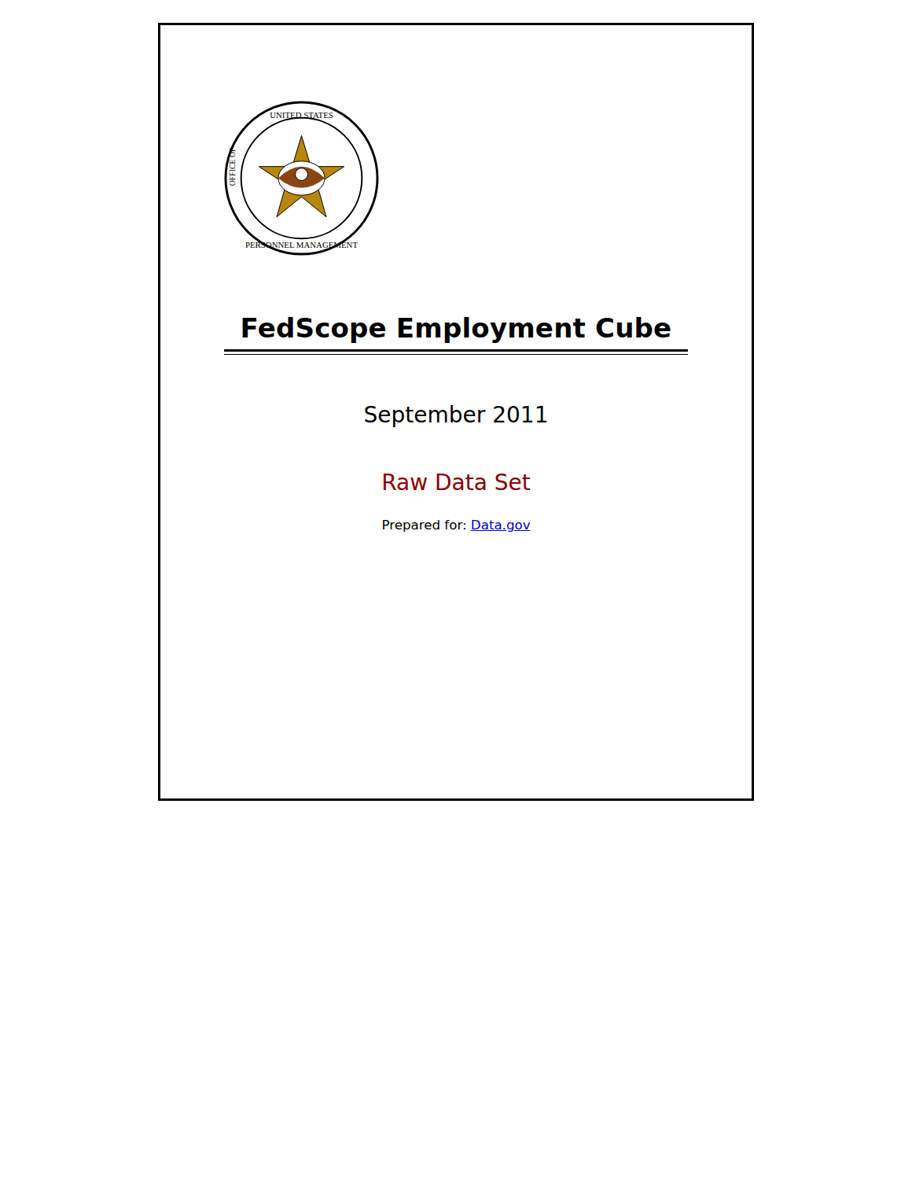FedScope Employment Cube
September 2011
Raw Data Set
Prepared for: Data.gov